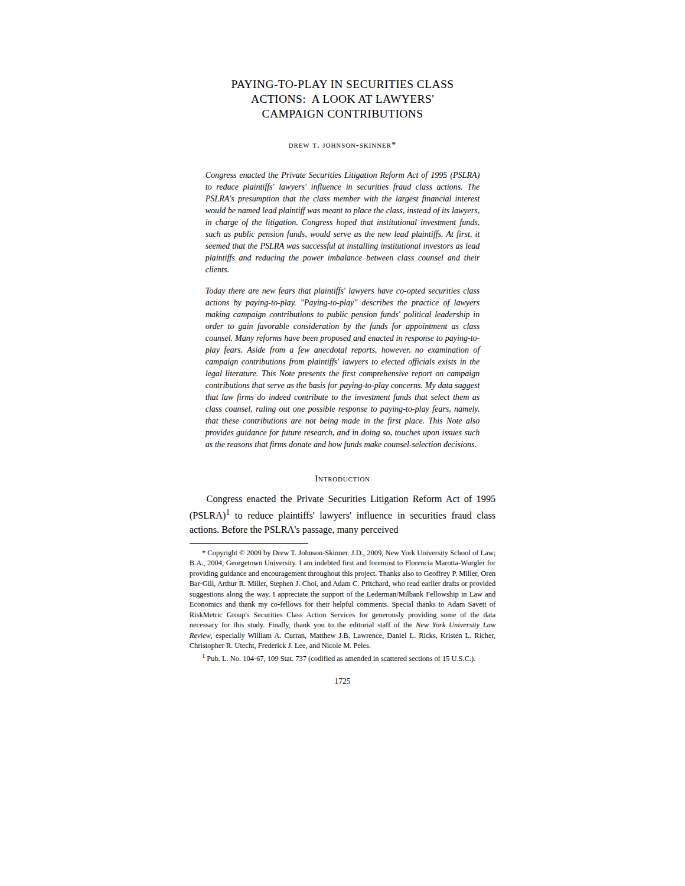Paying-to-Play in Securities Class
Actions: A Look at Lawyers'
Campaign Contributions
Drew T. Johnson-Skinner*
Congress enacted the Private Securities Litigation Reform Act of 1995 (PSLRA) to reduce plaintiffs' lawyers' influence in securities fraud class actions. The PSLRA's presumption that the class member with the largest financial interest would be named lead plaintiff was meant to place the class, instead of its lawyers, in charge of the litigation. Congress hoped that institutional investment funds, such as public pension funds, would serve as the new lead plaintiffs. At first, it seemed that the PSLRA was successful at installing institutional investors as lead plaintiffs and reducing the power imbalance between class counsel and their clients.
Today there are new fears that plaintiffs' lawyers have co-opted securities class actions by paying-to-play. "Paying-to-play" describes the practice of lawyers making campaign contributions to public pension funds' political leadership in order to gain favorable consideration by the funds for appointment as class counsel. Many reforms have been proposed and enacted in response to paying-to-play fears. Aside from a few anecdotal reports, however, no examination of campaign contributions from plaintiffs' lawyers to elected officials exists in the legal literature. This Note presents the first comprehensive report on campaign contributions that serve as the basis for paying-to-play concerns. My data suggest that law firms do indeed contribute to the investment funds that select them as class counsel, ruling out one possible response to paying-to-play fears, namely, that these contributions are not being made in the first place. This Note also provides guidance for future research, and in doing so, touches upon issues such as the reasons that firms donate and how funds make counsel-selection decisions.
Introduction
Congress enacted the Private Securities Litigation Reform Act of 1995 (PSLRA)1 to reduce plaintiffs' lawyers' influence in securities fraud class actions. Before the PSLRA's passage, many perceived
* Copyright © 2009 by Drew T. Johnson-Skinner. J.D., 2009, New York University School of Law; B.A., 2004, Georgetown University. I am indebted first and foremost to Florencia Marotta-Wurgler for providing guidance and encouragement throughout this project. Thanks also to Geoffrey P. Miller, Oren Bar-Gill, Arthur R. Miller, Stephen J. Choi, and Adam C. Pritchard, who read earlier drafts or provided suggestions along the way. I appreciate the support of the Lederman/Milbank Fellowship in Law and Economics and thank my co-fellows for their helpful comments. Special thanks to Adam Savett of RiskMetric Group's Securities Class Action Services for generously providing some of the data necessary for this study. Finally, thank you to the editorial staff of the New York University Law Review, especially William A. Curran, Matthew J.B. Lawrence, Daniel L. Ricks, Kristen L. Richer, Christopher R. Utecht, Frederick J. Lee, and Nicole M. Peles.
1 Pub. L. No. 104-67, 109 Stat. 737 (codified as amended in scattered sections of 15 U.S.C.).
1725